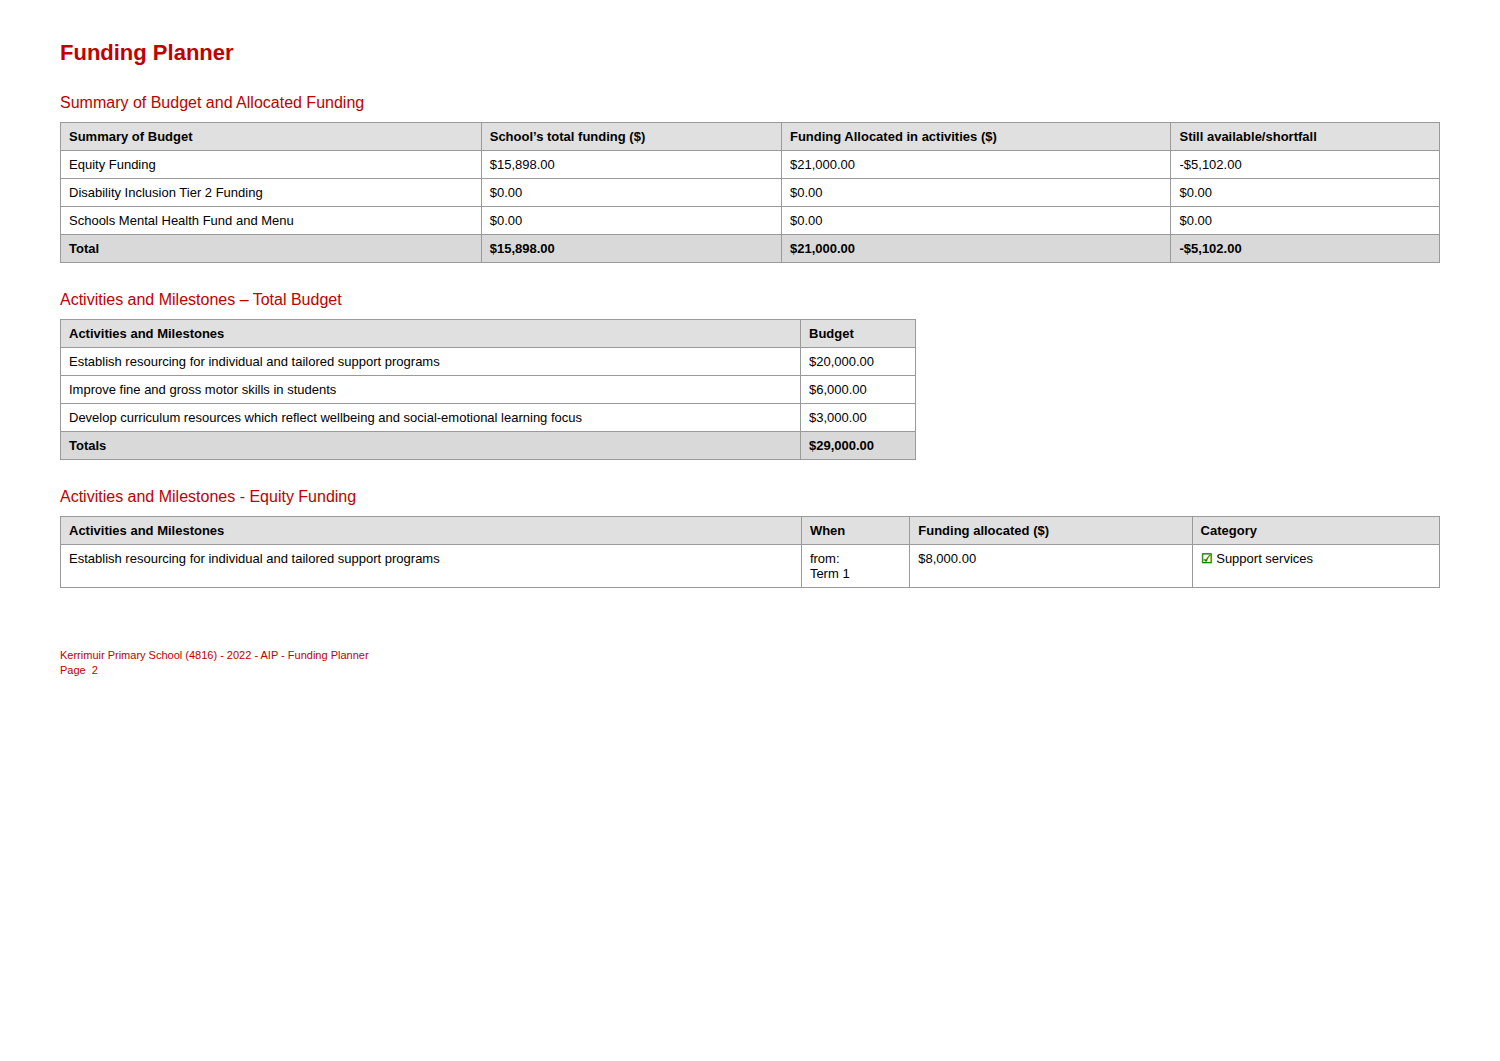Funding Planner
Summary of Budget and Allocated Funding
| Summary of Budget | School’s total funding ($) | Funding Allocated in activities ($) | Still available/shortfall |
| --- | --- | --- | --- |
| Equity Funding | $15,898.00 | $21,000.00 | -$5,102.00 |
| Disability Inclusion Tier 2 Funding | $0.00 | $0.00 | $0.00 |
| Schools Mental Health Fund and Menu | $0.00 | $0.00 | $0.00 |
| Total | $15,898.00 | $21,000.00 | -$5,102.00 |
Activities and Milestones – Total Budget
| Activities and Milestones | Budget |
| --- | --- |
| Establish resourcing for individual and tailored support programs | $20,000.00 |
| Improve fine and gross motor skills in students | $6,000.00 |
| Develop curriculum resources which reflect wellbeing and social-emotional learning focus | $3,000.00 |
| Totals | $29,000.00 |
Activities and Milestones - Equity Funding
| Activities and Milestones | When | Funding allocated ($) | Category |
| --- | --- | --- | --- |
| Establish resourcing for individual and tailored support programs | from: Term 1 | $8,000.00 | ☑ Support services |
Kerrimuir Primary School (4816) - 2022 - AIP - Funding Planner
Page 2